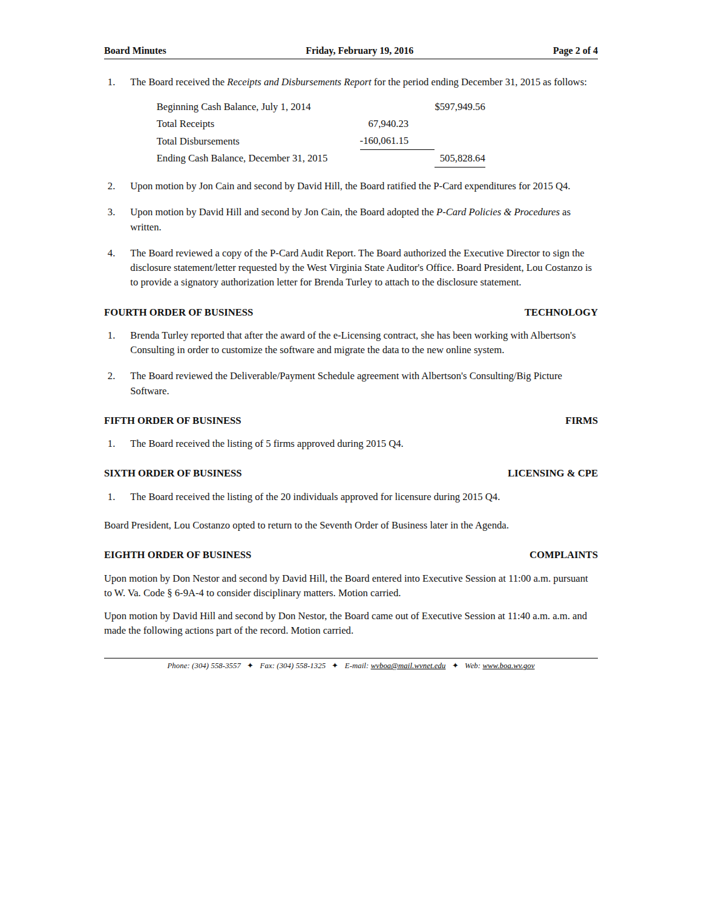Board Minutes Friday, February 19, 2016 Page 2 of 4
The Board received the Receipts and Disbursements Report for the period ending December 31, 2015 as follows:
| Beginning Cash Balance, July 1, 2014 | | $597,949.56 |
| Total Receipts | 67,940.23 | |
| Total Disbursements | -160,061.15 | |
| Ending Cash Balance, December 31, 2015 | | 505,828.64 |
Upon motion by Jon Cain and second by David Hill, the Board ratified the P-Card expenditures for 2015 Q4.
Upon motion by David Hill and second by Jon Cain, the Board adopted the P-Card Policies & Procedures as written.
The Board reviewed a copy of the P-Card Audit Report. The Board authorized the Executive Director to sign the disclosure statement/letter requested by the West Virginia State Auditor's Office. Board President, Lou Costanzo is to provide a signatory authorization letter for Brenda Turley to attach to the disclosure statement.
Fourth Order of Business Technology
Brenda Turley reported that after the award of the e-Licensing contract, she has been working with Albertson's Consulting in order to customize the software and migrate the data to the new online system.
The Board reviewed the Deliverable/Payment Schedule agreement with Albertson's Consulting/Big Picture Software.
Fifth Order of Business Firms
The Board received the listing of 5 firms approved during 2015 Q4.
Sixth Order of Business Licensing & CPE
The Board received the listing of the 20 individuals approved for licensure during 2015 Q4.
Board President, Lou Costanzo opted to return to the Seventh Order of Business later in the Agenda.
Eighth Order of Business Complaints
Upon motion by Don Nestor and second by David Hill, the Board entered into Executive Session at 11:00 a.m. pursuant to W. Va. Code § 6-9A-4 to consider disciplinary matters. Motion carried.
Upon motion by David Hill and second by Don Nestor, the Board came out of Executive Session at 11:40 a.m. a.m. and made the following actions part of the record. Motion carried.
Phone: (304) 558-3557 ✦ Fax: (304) 558-1325 ✦ E-mail: wvboa@mail.wvnet.edu ✦ Web: www.boa.wv.gov